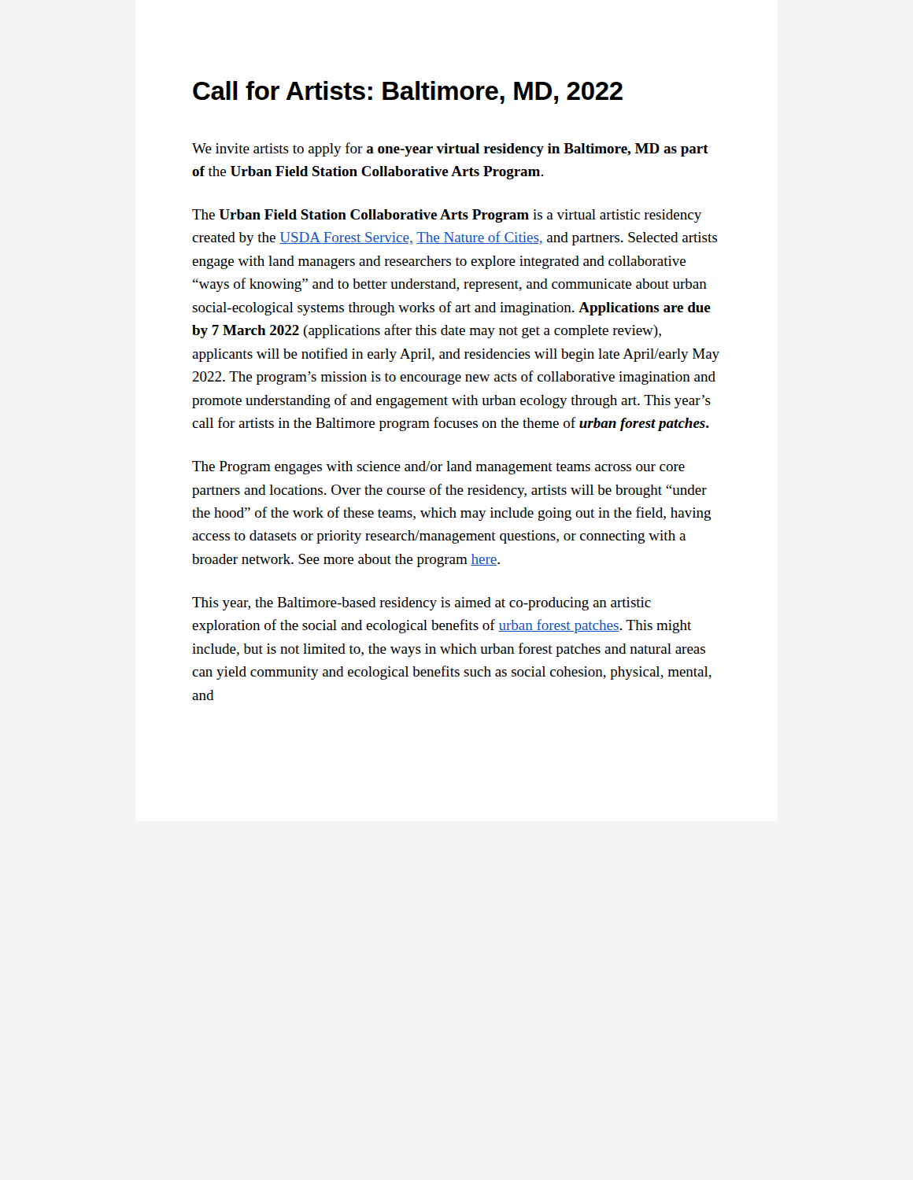Call for Artists: Baltimore, MD, 2022
We invite artists to apply for a one-year virtual residency in Baltimore, MD as part of the Urban Field Station Collaborative Arts Program.
The Urban Field Station Collaborative Arts Program is a virtual artistic residency created by the USDA Forest Service, The Nature of Cities, and partners. Selected artists engage with land managers and researchers to explore integrated and collaborative “ways of knowing” and to better understand, represent, and communicate about urban social-ecological systems through works of art and imagination. Applications are due by 7 March 2022 (applications after this date may not get a complete review), applicants will be notified in early April, and residencies will begin late April/early May 2022. The program’s mission is to encourage new acts of collaborative imagination and promote understanding of and engagement with urban ecology through art. This year’s call for artists in the Baltimore program focuses on the theme of urban forest patches.
The Program engages with science and/or land management teams across our core partners and locations. Over the course of the residency, artists will be brought “under the hood” of the work of these teams, which may include going out in the field, having access to datasets or priority research/management questions, or connecting with a broader network. See more about the program here.
This year, the Baltimore-based residency is aimed at co-producing an artistic exploration of the social and ecological benefits of urban forest patches. This might include, but is not limited to, the ways in which urban forest patches and natural areas can yield community and ecological benefits such as social cohesion, physical, mental, and